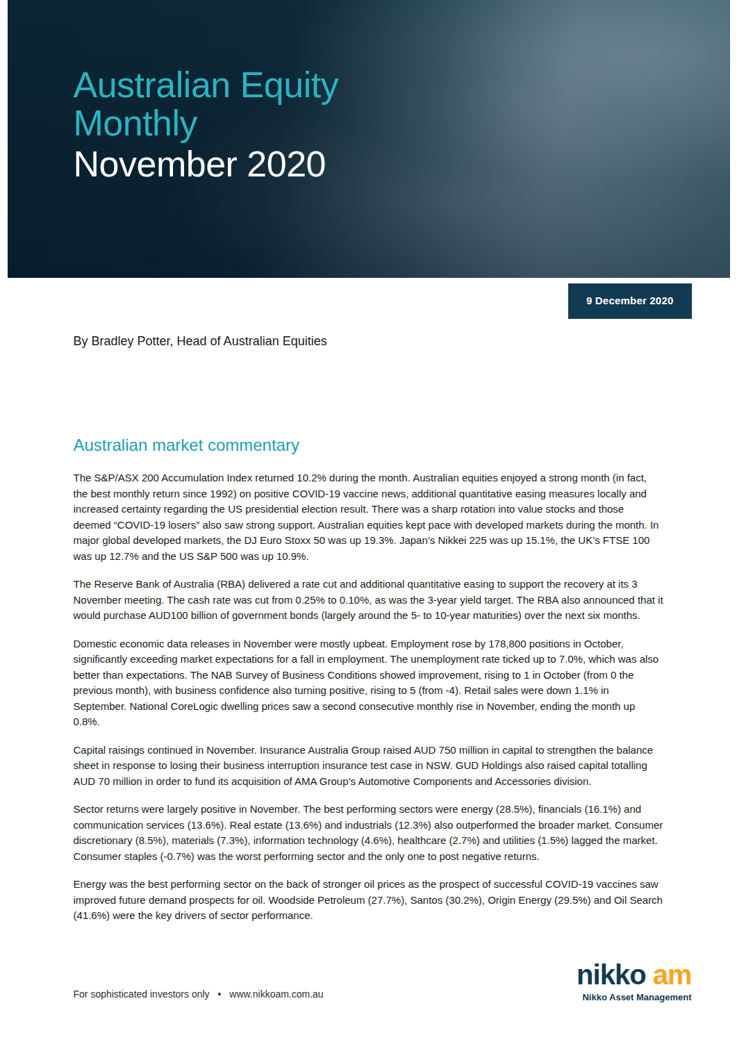Australian Equity Monthly November 2020
9 December 2020
By Bradley Potter, Head of Australian Equities
Australian market commentary
The S&P/ASX 200 Accumulation Index returned 10.2% during the month. Australian equities enjoyed a strong month (in fact, the best monthly return since 1992) on positive COVID-19 vaccine news, additional quantitative easing measures locally and increased certainty regarding the US presidential election result. There was a sharp rotation into value stocks and those deemed “COVID-19 losers” also saw strong support. Australian equities kept pace with developed markets during the month. In major global developed markets, the DJ Euro Stoxx 50 was up 19.3%. Japan’s Nikkei 225 was up 15.1%, the UK’s FTSE 100 was up 12.7% and the US S&P 500 was up 10.9%.
The Reserve Bank of Australia (RBA) delivered a rate cut and additional quantitative easing to support the recovery at its 3 November meeting. The cash rate was cut from 0.25% to 0.10%, as was the 3-year yield target. The RBA also announced that it would purchase AUD100 billion of government bonds (largely around the 5- to 10-year maturities) over the next six months.
Domestic economic data releases in November were mostly upbeat. Employment rose by 178,800 positions in October, significantly exceeding market expectations for a fall in employment. The unemployment rate ticked up to 7.0%, which was also better than expectations. The NAB Survey of Business Conditions showed improvement, rising to 1 in October (from 0 the previous month), with business confidence also turning positive, rising to 5 (from -4). Retail sales were down 1.1% in September. National CoreLogic dwelling prices saw a second consecutive monthly rise in November, ending the month up 0.8%.
Capital raisings continued in November. Insurance Australia Group raised AUD 750 million in capital to strengthen the balance sheet in response to losing their business interruption insurance test case in NSW. GUD Holdings also raised capital totalling AUD 70 million in order to fund its acquisition of AMA Group’s Automotive Components and Accessories division.
Sector returns were largely positive in November. The best performing sectors were energy (28.5%), financials (16.1%) and communication services (13.6%). Real estate (13.6%) and industrials (12.3%) also outperformed the broader market. Consumer discretionary (8.5%), materials (7.3%), information technology (4.6%), healthcare (2.7%) and utilities (1.5%) lagged the market. Consumer staples (-0.7%) was the worst performing sector and the only one to post negative returns.
Energy was the best performing sector on the back of stronger oil prices as the prospect of successful COVID-19 vaccines saw improved future demand prospects for oil. Woodside Petroleum (27.7%), Santos (30.2%), Origin Energy (29.5%) and Oil Search (41.6%) were the key drivers of sector performance.
For sophisticated investors only • www.nikkoam.com.au
nikko am
Nikko Asset Management